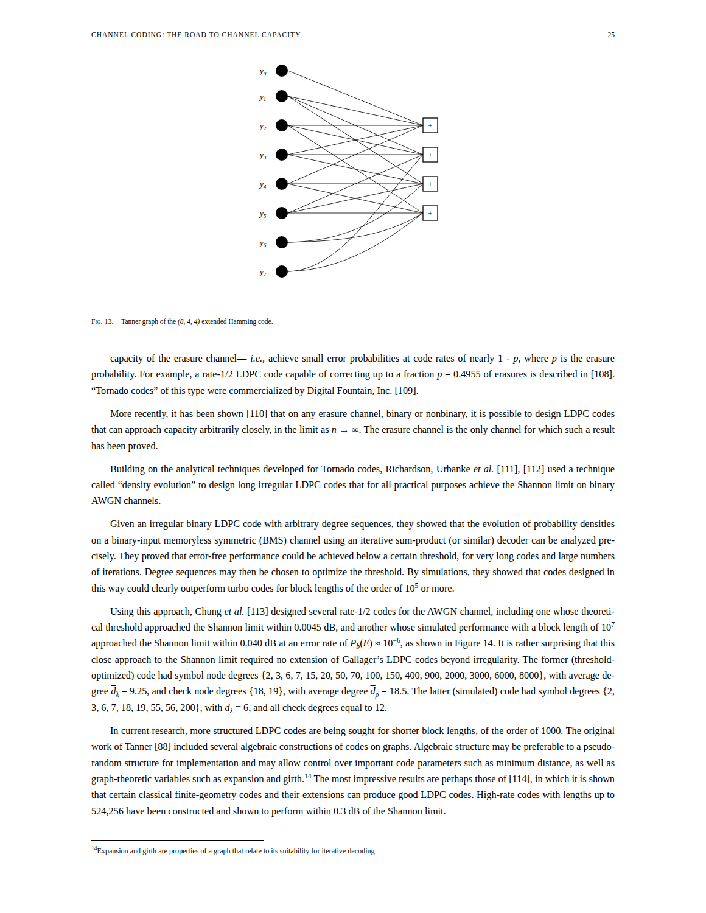Channel Coding: The Road to Channel Capacity 25
y0 y1 y2 y3 y4 y5 y6 y7 + + + +
Fig. 13. Tanner graph of the (8, 4, 4) extended Hamming code.
capacity of the erasure channel— i.e., achieve small error probabilities at code rates of nearly 1 - p, where p is the erasure probability. For example, a rate-1/2 LDPC code capable of correcting up to a fraction p = 0.4955 of erasures is described in [108]. “Tornado codes” of this type were commercialized by Digital Fountain, Inc. [109].
More recently, it has been shown [110] that on any erasure channel, binary or nonbinary, it is possible to design LDPC codes that can approach capacity arbitrarily closely, in the limit as n → ∞. The erasure channel is the only channel for which such a result has been proved.
Building on the analytical techniques developed for Tornado codes, Richardson, Urbanke et al. [111], [112] used a technique called “density evolution” to design long irregular LDPC codes that for all practical purposes achieve the Shannon limit on binary AWGN channels.
Given an irregular binary LDPC code with arbitrary degree sequences, they showed that the evolution of probability densities on a binary-input memoryless symmetric (BMS) channel using an iterative sum-product (or similar) decoder can be analyzed precisely. They proved that error-free performance could be achieved below a certain threshold, for very long codes and large numbers of iterations. Degree sequences may then be chosen to optimize the threshold. By simulations, they showed that codes designed in this way could clearly outperform turbo codes for block lengths of the order of 105 or more.
Using this approach, Chung et al. [113] designed several rate-1/2 codes for the AWGN channel, including one whose theoretical threshold approached the Shannon limit within 0.0045 dB, and another whose simulated performance with a block length of 107 approached the Shannon limit within 0.040 dB at an error rate of Pb(E) ≈ 10−6, as shown in Figure 14. It is rather surprising that this close approach to the Shannon limit required no extension of Gallager’s LDPC codes beyond irregularity. The former (threshold-optimized) code had symbol node degrees {2, 3, 6, 7, 15, 20, 50, 70, 100, 150, 400, 900, 2000, 3000, 6000, 8000}, with average degree dλ = 9.25, and check node degrees {18, 19}, with average degree dρ = 18.5. The latter (simulated) code had symbol degrees {2, 3, 6, 7, 18, 19, 55, 56, 200}, with dλ = 6, and all check degrees equal to 12.
In current research, more structured LDPC codes are being sought for shorter block lengths, of the order of 1000. The original work of Tanner [88] included several algebraic constructions of codes on graphs. Algebraic structure may be preferable to a pseudo-random structure for implementation and may allow control over important code parameters such as minimum distance, as well as graph-theoretic variables such as expansion and girth.14 The most impressive results are perhaps those of [114], in which it is shown that certain classical finite-geometry codes and their extensions can produce good LDPC codes. High-rate codes with lengths up to 524,256 have been constructed and shown to perform within 0.3 dB of the Shannon limit.
14Expansion and girth are properties of a graph that relate to its suitability for iterative decoding.